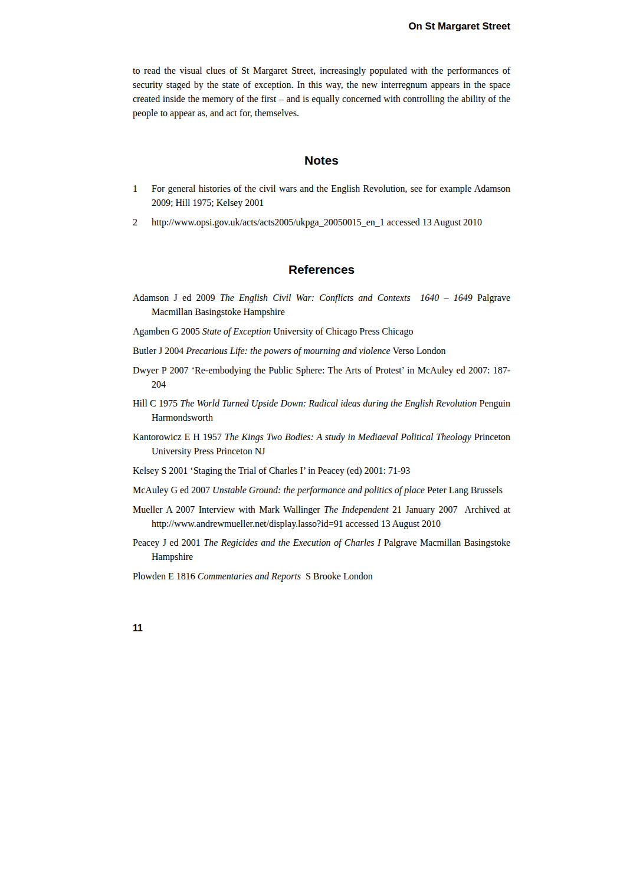On St Margaret Street
to read the visual clues of St Margaret Street, increasingly populated with the performances of security staged by the state of exception. In this way, the new interregnum appears in the space created inside the memory of the first – and is equally concerned with controlling the ability of the people to appear as, and act for, themselves.
Notes
1 For general histories of the civil wars and the English Revolution, see for example Adamson 2009; Hill 1975; Kelsey 2001
2 http://www.opsi.gov.uk/acts/acts2005/ukpga_20050015_en_1 accessed 13 August 2010
References
Adamson J ed 2009 The English Civil War: Conflicts and Contexts 1640 – 1649 Palgrave Macmillan Basingstoke Hampshire
Agamben G 2005 State of Exception University of Chicago Press Chicago
Butler J 2004 Precarious Life: the powers of mourning and violence Verso London
Dwyer P 2007 ‘Re-embodying the Public Sphere: The Arts of Protest’ in McAuley ed 2007: 187-204
Hill C 1975 The World Turned Upside Down: Radical ideas during the English Revolution Penguin Harmondsworth
Kantorowicz E H 1957 The Kings Two Bodies: A study in Mediaeval Political Theology Princeton University Press Princeton NJ
Kelsey S 2001 ‘Staging the Trial of Charles I’ in Peacey (ed) 2001: 71-93
McAuley G ed 2007 Unstable Ground: the performance and politics of place Peter Lang Brussels
Mueller A 2007 Interview with Mark Wallinger The Independent 21 January 2007 Archived at http://www.andrewmueller.net/display.lasso?id=91 accessed 13 August 2010
Peacey J ed 2001 The Regicides and the Execution of Charles I Palgrave Macmillan Basingstoke Hampshire
Plowden E 1816 Commentaries and Reports S Brooke London
11